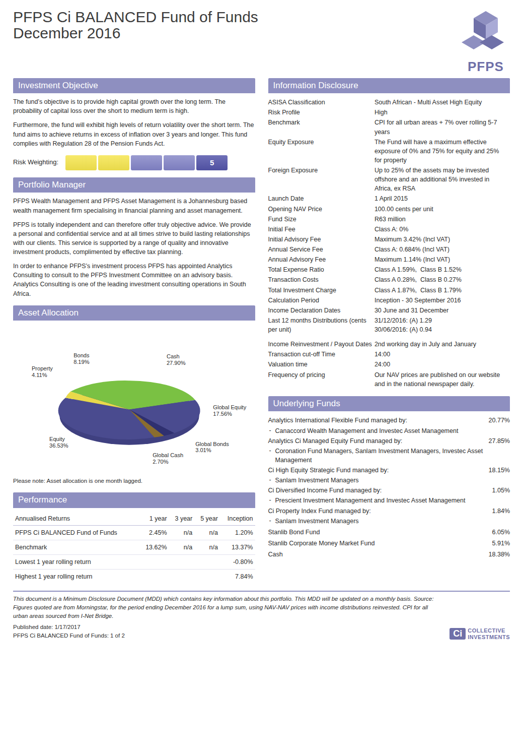PFPS Ci BALANCED Fund of FundsDecember 2016
PFPS
Investment Objective
The fund’s objective is to provide high capital growth over the long term. The probability of capital loss over the short to medium term is high.
Furthermore, the fund will exhibit high levels of return volatility over the short term. The fund aims to achieve returns in excess of inflation over 3 years and longer. This fund complies with Regulation 28 of the Pension Funds Act.
Risk Weighting: 5
Portfolio Manager
PFPS Wealth Management and PFPS Asset Management is a Johannesburg based wealth management firm specialising in financial planning and asset management.
PFPS is totally independent and can therefore offer truly objective advice. We provide a personal and confidential service and at all times strive to build lasting relationships with our clients. This service is supported by a range of quality and innovative investment products, complimented by effective tax planning.
In order to enhance PFPS’s investment process PFPS has appointed Analytics Consulting to consult to the PFPS Investment Committee on an advisory basis. Analytics Consulting is one of the leading investment consulting operations in South Africa.
Asset Allocation
Cash 27.90% Global Equity 17.56% Global Bonds 3.01% Global Cash 2.70% Equity 36.53% Property 4.11% Bonds 8.19%
Please note: Asset allocation is one month lagged.
Performance
| Annualised Returns | 1 year | 3 year | 5 year | Inception |
| --- | --- | --- | --- | --- |
| PFPS Ci BALANCED Fund of Funds | 2.45% | n/a | n/a | 1.20% |
| Benchmark | 13.62% | n/a | n/a | 13.37% |
| Lowest 1 year rolling return | | | | -0.80% |
| Highest 1 year rolling return | | | | 7.84% |
Information Disclosure
| ASISA Classification | South African - Multi Asset High Equity |
| Risk Profile | High |
| Benchmark | CPI for all urban areas + 7% over rolling 5-7 years |
| Equity Exposure | The Fund will have a maximum effective exposure of 0% and 75% for equity and 25% for property |
| Foreign Exposure | Up to 25% of the assets may be invested offshore and an additional 5% invested in Africa, ex RSA |
| Launch Date | 1 April 2015 |
| Opening NAV Price | 100.00 cents per unit |
| Fund Size | R63 million |
| Initial Fee | Class A: 0% |
| Initial Advisory Fee | Maximum 3.42% (Incl VAT) |
| Annual Service Fee | Class A: 0.684% (Incl VAT) |
| Annual Advisory Fee | Maximum 1.14% (Incl VAT) |
| Total Expense Ratio | Class A 1.59%, Class B 1.52% |
| Transaction Costs | Class A 0.28%, Class B 0.27% |
| Total Investment Charge | Class A 1.87%, Class B 1.79% |
| Calculation Period | Inception - 30 September 2016 |
| Income Declaration Dates | 30 June and 31 December |
| Last 12 months Distributions (cents per unit) | 31/12/2016: (A) 1.29 30/06/2016: (A) 0.94 |
| Income Reinvestment / Payout Dates | 2nd working day in July and January |
| Transaction cut-off Time | 14:00 |
| Valuation time | 24:00 |
| Frequency of pricing | Our NAV prices are published on our website and in the national newspaper daily. |
Underlying Funds
| Analytics International Flexible Fund managed by: | 20.77% |
| Canaccord Wealth Management and Investec Asset Management |
| Analytics Ci Managed Equity Fund managed by: | 27.85% |
| Coronation Fund Managers, Sanlam Investment Managers, Investec Asset Management |
| Ci High Equity Strategic Fund managed by: | 18.15% |
| Sanlam Investment Managers |
| Ci Diversified Income Fund managed by: | 1.05% |
| Prescient Investment Management and Investec Asset Management |
| Ci Property Index Fund managed by: | 1.84% |
| Sanlam Investment Managers |
| Stanlib Bond Fund | 6.05% |
| Stanlib Corporate Money Market Fund | 5.91% |
| Cash | 18.38% |
This document is a Minimum Disclosure Document (MDD) which contains key information about this portfolio. This MDD will be updated on a monthly basis. Source: Figures quoted are from Morningstar, for the period ending December 2016 for a lump sum, using NAV-NAV prices with income distributions reinvested. CPI for all urban areas sourced from I-Net Bridge.
Published date: 1/17/2017
PFPS Ci BALANCED Fund of Funds: 1 of 2
Ci COLLECTIVE
INVESTMENTS